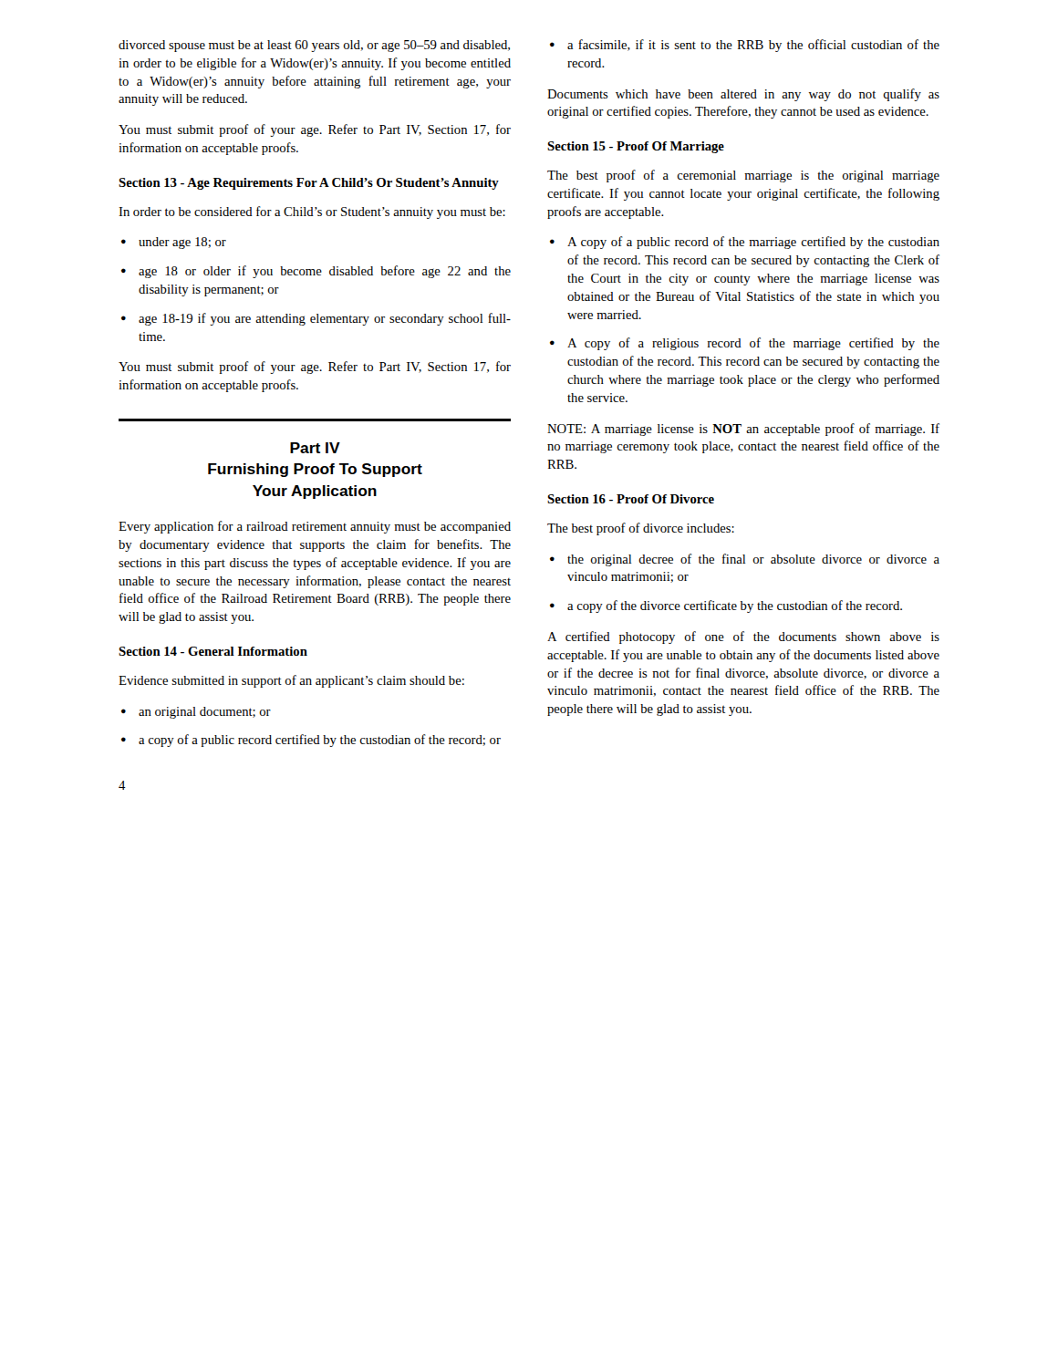divorced spouse must be at least 60 years old, or age 50–59 and disabled, in order to be eligible for a Widow(er)’s annuity. If you become entitled to a Widow(er)’s annuity before attaining full retirement age, your annuity will be reduced.
You must submit proof of your age. Refer to Part IV, Section 17, for information on acceptable proofs.
Section 13 - Age Requirements For A Child’s Or Student’s Annuity
In order to be considered for a Child’s or Student’s annuity you must be:
under age 18; or
age 18 or older if you become disabled before age 22 and the disability is permanent; or
age 18-19 if you are attending elementary or secondary school full-time.
You must submit proof of your age. Refer to Part IV, Section 17, for information on acceptable proofs.
Part IV
Furnishing Proof To Support
Your Application
Every application for a railroad retirement annuity must be accompanied by documentary evidence that supports the claim for benefits. The sections in this part discuss the types of acceptable evidence. If you are unable to secure the necessary information, please contact the nearest field office of the Railroad Retirement Board (RRB). The people there will be glad to assist you.
Section 14 - General Information
Evidence submitted in support of an applicant’s claim should be:
an original document; or
a copy of a public record certified by the custodian of the record; or
4
a facsimile, if it is sent to the RRB by the official custodian of the record.
Documents which have been altered in any way do not qualify as original or certified copies. Therefore, they cannot be used as evidence.
Section 15 - Proof Of Marriage
The best proof of a ceremonial marriage is the original marriage certificate. If you cannot locate your original certificate, the following proofs are acceptable.
A copy of a public record of the marriage certified by the custodian of the record. This record can be secured by contacting the Clerk of the Court in the city or county where the marriage license was obtained or the Bureau of Vital Statistics of the state in which you were married.
A copy of a religious record of the marriage certified by the custodian of the record. This record can be secured by contacting the church where the marriage took place or the clergy who performed the service.
NOTE: A marriage license is NOT an acceptable proof of marriage. If no marriage ceremony took place, contact the nearest field office of the RRB.
Section 16 - Proof Of Divorce
The best proof of divorce includes:
the original decree of the final or absolute divorce or divorce a vinculo matrimonii; or
a copy of the divorce certificate by the custodian of the record.
A certified photocopy of one of the documents shown above is acceptable. If you are unable to obtain any of the documents listed above or if the decree is not for final divorce, absolute divorce, or divorce a vinculo matrimonii, contact the nearest field office of the RRB. The people there will be glad to assist you.